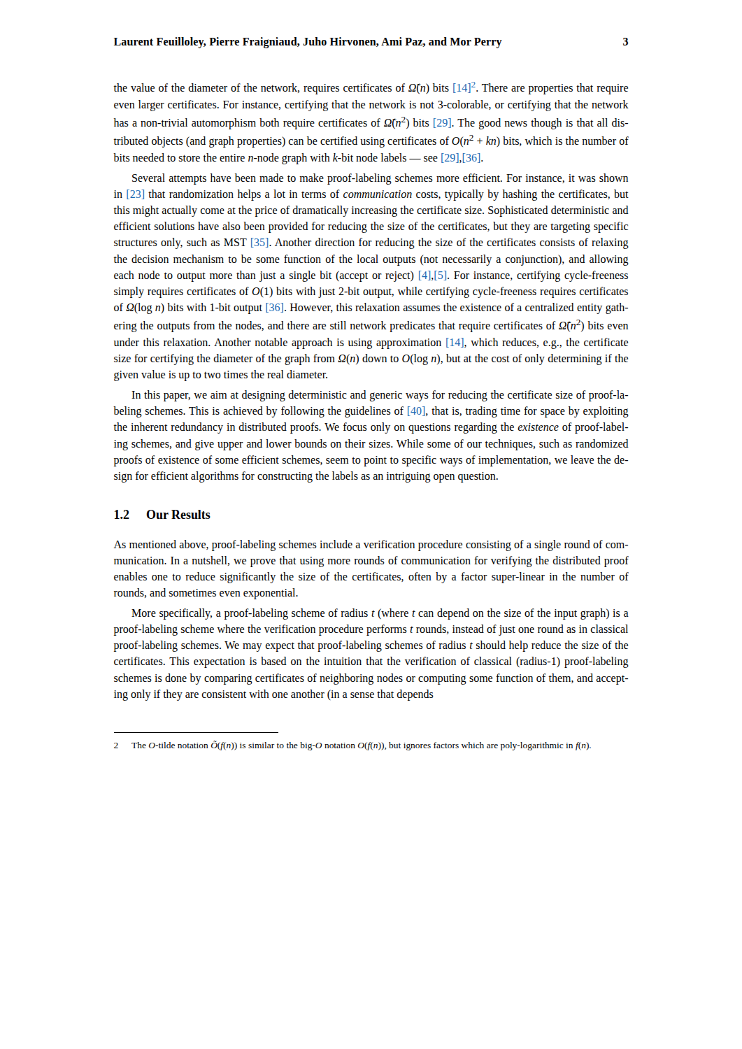Laurent Feuilloley, Pierre Fraigniaud, Juho Hirvonen, Ami Paz, and Mor Perry 3
the value of the diameter of the network, requires certificates of Ω̃(n) bits [14]2. There are properties that require even larger certificates. For instance, certifying that the network is not 3-colorable, or certifying that the network has a non-trivial automorphism both require certificates of Ω̃(n2) bits [29]. The good news though is that all distributed objects (and graph properties) can be certified using certificates of O(n2 + kn) bits, which is the number of bits needed to store the entire n-node graph with k-bit node labels — see [29],[36].
Several attempts have been made to make proof-labeling schemes more efficient. For instance, it was shown in [23] that randomization helps a lot in terms of communication costs, typically by hashing the certificates, but this might actually come at the price of dramatically increasing the certificate size. Sophisticated deterministic and efficient solutions have also been provided for reducing the size of the certificates, but they are targeting specific structures only, such as MST [35]. Another direction for reducing the size of the certificates consists of relaxing the decision mechanism to be some function of the local outputs (not necessarily a conjunction), and allowing each node to output more than just a single bit (accept or reject) [4],[5]. For instance, certifying cycle-freeness simply requires certificates of O(1) bits with just 2-bit output, while certifying cycle-freeness requires certificates of Ω(log n) bits with 1-bit output [36]. However, this relaxation assumes the existence of a centralized entity gathering the outputs from the nodes, and there are still network predicates that require certificates of Ω̃(n2) bits even under this relaxation. Another notable approach is using approximation [14], which reduces, e.g., the certificate size for certifying the diameter of the graph from Ω(n) down to O(log n), but at the cost of only determining if the given value is up to two times the real diameter.
In this paper, we aim at designing deterministic and generic ways for reducing the certificate size of proof-labeling schemes. This is achieved by following the guidelines of [40], that is, trading time for space by exploiting the inherent redundancy in distributed proofs. We focus only on questions regarding the existence of proof-labeling schemes, and give upper and lower bounds on their sizes. While some of our techniques, such as randomized proofs of existence of some efficient schemes, seem to point to specific ways of implementation, we leave the design for efficient algorithms for constructing the labels as an intriguing open question.
1.2 Our Results
As mentioned above, proof-labeling schemes include a verification procedure consisting of a single round of communication. In a nutshell, we prove that using more rounds of communication for verifying the distributed proof enables one to reduce significantly the size of the certificates, often by a factor super-linear in the number of rounds, and sometimes even exponential.
More specifically, a proof-labeling scheme of radius t (where t can depend on the size of the input graph) is a proof-labeling scheme where the verification procedure performs t rounds, instead of just one round as in classical proof-labeling schemes. We may expect that proof-labeling schemes of radius t should help reduce the size of the certificates. This expectation is based on the intuition that the verification of classical (radius-1) proof-labeling schemes is done by comparing certificates of neighboring nodes or computing some function of them, and accepting only if they are consistent with one another (in a sense that depends
2 The O-tilde notation Õ(f(n)) is similar to the big-O notation O(f(n)), but ignores factors which are poly-logarithmic in f(n).